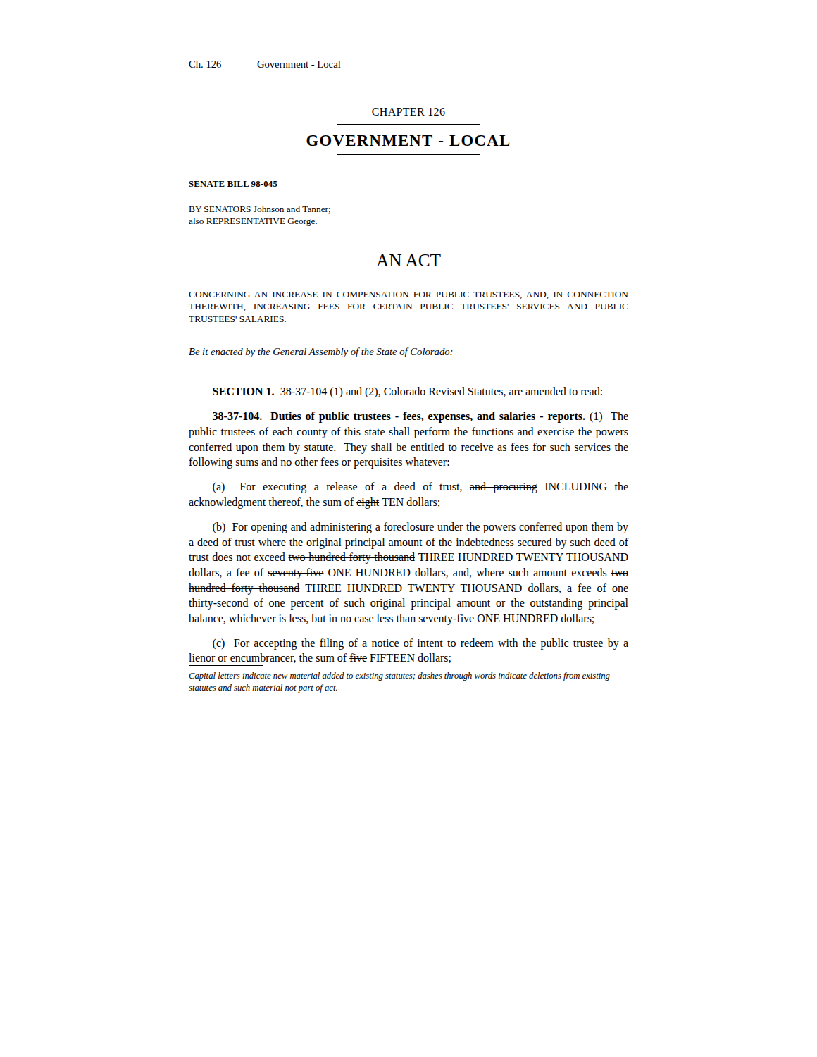Ch. 126 Government - Local
CHAPTER 126
GOVERNMENT - LOCAL
SENATE BILL 98-045
BY SENATORS Johnson and Tanner;
also REPRESENTATIVE George.
AN ACT
CONCERNING AN INCREASE IN COMPENSATION FOR PUBLIC TRUSTEES, AND, IN CONNECTION THEREWITH, INCREASING FEES FOR CERTAIN PUBLIC TRUSTEES' SERVICES AND PUBLIC TRUSTEES' SALARIES.
Be it enacted by the General Assembly of the State of Colorado:
SECTION 1. 38-37-104 (1) and (2), Colorado Revised Statutes, are amended to read:
38-37-104. Duties of public trustees - fees, expenses, and salaries - reports. (1) The public trustees of each county of this state shall perform the functions and exercise the powers conferred upon them by statute. They shall be entitled to receive as fees for such services the following sums and no other fees or perquisites whatever:
(a) For executing a release of a deed of trust, and procuring INCLUDING the acknowledgment thereof, the sum of eight TEN dollars;
(b) For opening and administering a foreclosure under the powers conferred upon them by a deed of trust where the original principal amount of the indebtedness secured by such deed of trust does not exceed two hundred forty thousand THREE HUNDRED TWENTY THOUSAND dollars, a fee of seventy-five ONE HUNDRED dollars, and, where such amount exceeds two hundred forty thousand THREE HUNDRED TWENTY THOUSAND dollars, a fee of one thirty-second of one percent of such original principal amount or the outstanding principal balance, whichever is less, but in no case less than seventy-five ONE HUNDRED dollars;
(c) For accepting the filing of a notice of intent to redeem with the public trustee by a lienor or encumbrancer, the sum of five FIFTEEN dollars;
Capital letters indicate new material added to existing statutes; dashes through words indicate deletions from existing statutes and such material not part of act.